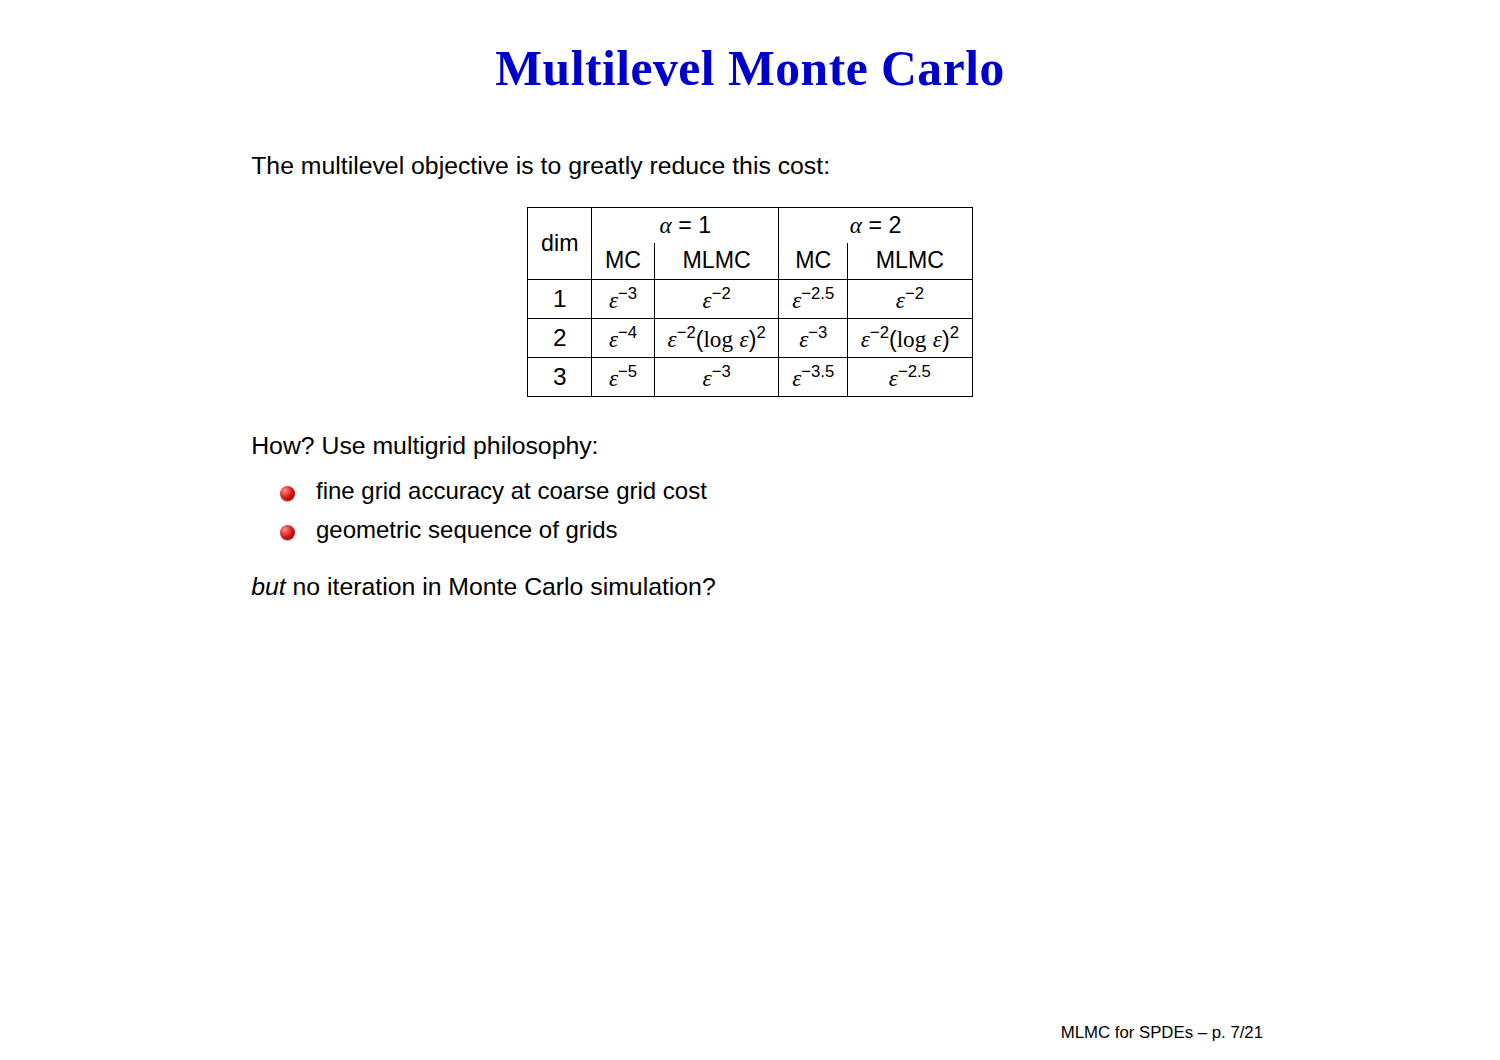Multilevel Monte Carlo
The multilevel objective is to greatly reduce this cost:
| dim | α = 1 | α = 2 |
| --- | --- | --- |
| MC | MLMC | MC | MLMC |
| 1 | ε −3 | ε −2 | ε −2.5 | ε −2 |
| 2 | ε −4 | ε −2 ( log ε ) 2 | ε −3 | ε −2 ( log ε ) 2 |
| 3 | ε −5 | ε −3 | ε −3.5 | ε −2.5 |
How? Use multigrid philosophy:
fine grid accuracy at coarse grid cost
geometric sequence of grids
but no iteration in Monte Carlo simulation?
MLMC for SPDEs – p. 7/21